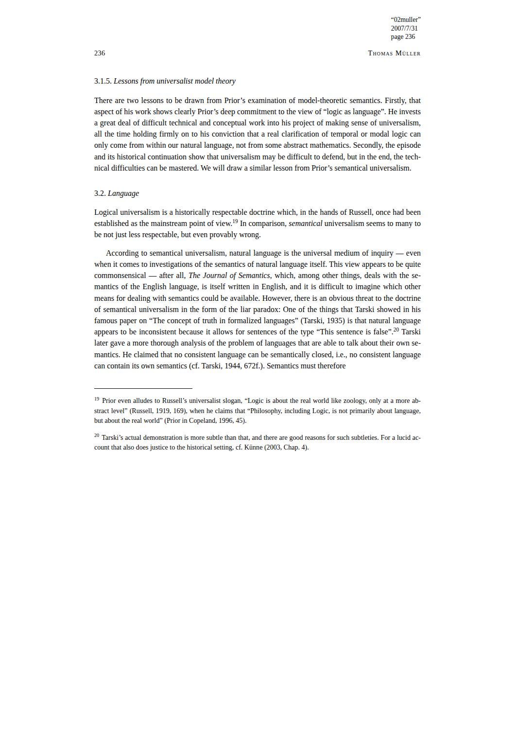“02muller”
2007/7/31
page 236
236 Thomas Müller
3.1.5. Lessons from universalist model theory
There are two lessons to be drawn from Prior’s examination of model-theoretic semantics. Firstly, that aspect of his work shows clearly Prior’s deep commitment to the view of “logic as language”. He invests a great deal of difficult technical and conceptual work into his project of making sense of universalism, all the time holding firmly on to his conviction that a real clarification of temporal or modal logic can only come from within our natural language, not from some abstract mathematics. Secondly, the episode and its historical continuation show that universalism may be difficult to defend, but in the end, the technical difficulties can be mastered. We will draw a similar lesson from Prior’s semantical universalism.
3.2. Language
Logical universalism is a historically respectable doctrine which, in the hands of Russell, once had been established as the mainstream point of view.19 In comparison, semantical universalism seems to many to be not just less respectable, but even provably wrong.
According to semantical universalism, natural language is the universal medium of inquiry — even when it comes to investigations of the semantics of natural language itself. This view appears to be quite commonsensical — after all, The Journal of Semantics, which, among other things, deals with the semantics of the English language, is itself written in English, and it is difficult to imagine which other means for dealing with semantics could be available. However, there is an obvious threat to the doctrine of semantical universalism in the form of the liar paradox: One of the things that Tarski showed in his famous paper on “The concept of truth in formalized languages” (Tarski, 1935) is that natural language appears to be inconsistent because it allows for sentences of the type “This sentence is false”.20 Tarski later gave a more thorough analysis of the problem of languages that are able to talk about their own semantics. He claimed that no consistent language can be semantically closed, i.e., no consistent language can contain its own semantics (cf. Tarski, 1944, 672f.). Semantics must therefore
19 Prior even alludes to Russell’s universalist slogan, “Logic is about the real world like zoology, only at a more abstract level” (Russell, 1919, 169), when he claims that “Philosophy, including Logic, is not primarily about language, but about the real world” (Prior in Copeland, 1996, 45).
20 Tarski’s actual demonstration is more subtle than that, and there are good reasons for such subtleties. For a lucid account that also does justice to the historical setting, cf. Künne (2003, Chap. 4).